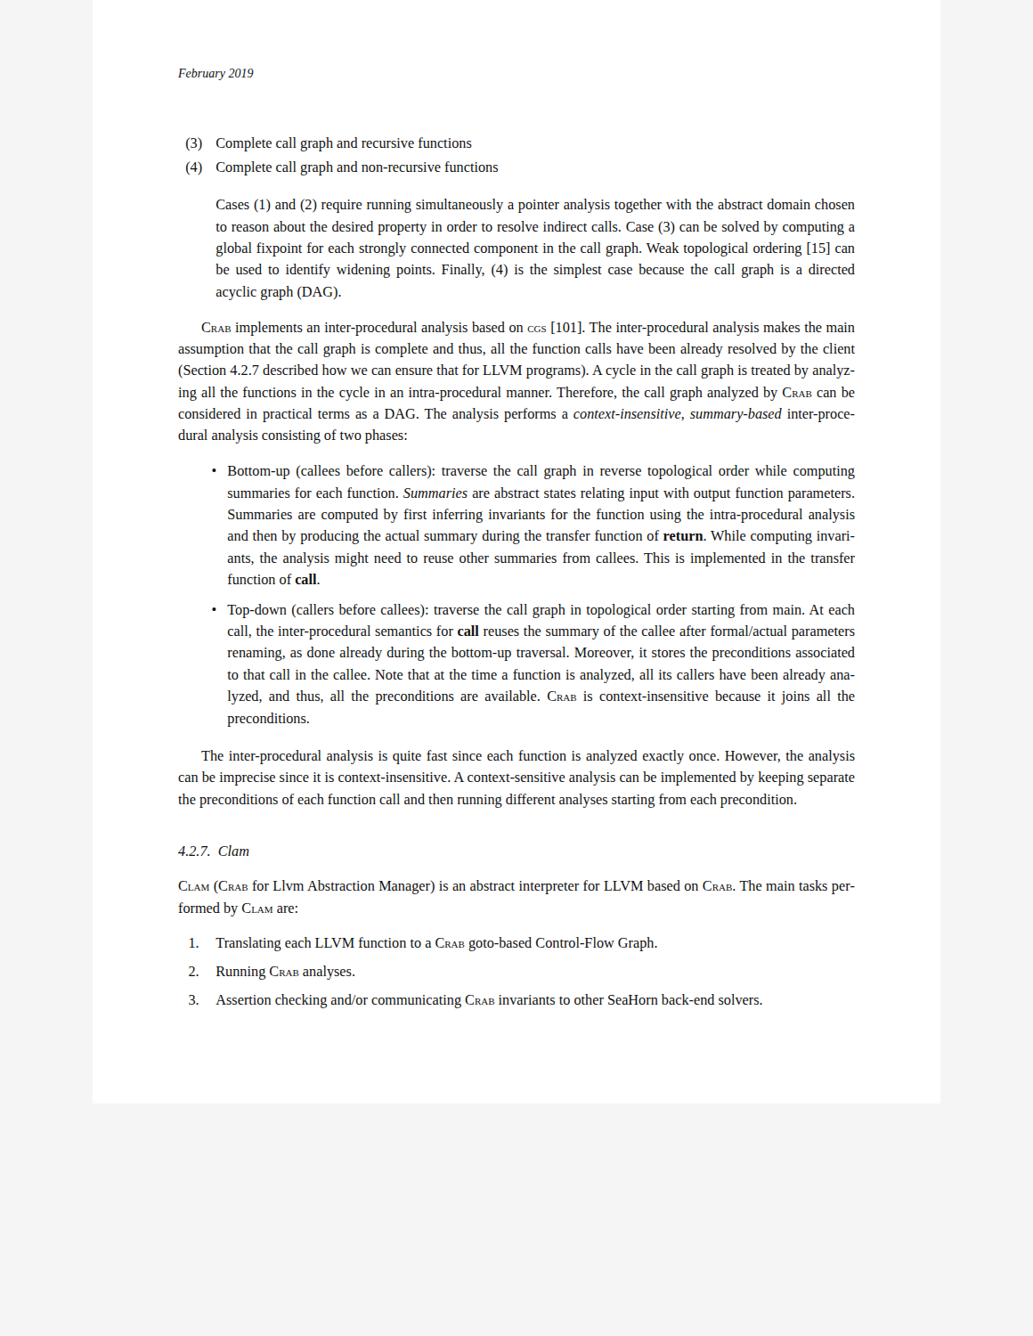February 2019
(3) Complete call graph and recursive functions
(4) Complete call graph and non-recursive functions
Cases (1) and (2) require running simultaneously a pointer analysis together with the abstract domain chosen to reason about the desired property in order to resolve indirect calls. Case (3) can be solved by computing a global fixpoint for each strongly connected component in the call graph. Weak topological ordering [15] can be used to identify widening points. Finally, (4) is the simplest case because the call graph is a directed acyclic graph (DAG).
Crab implements an inter-procedural analysis based on cgs [101]. The inter-procedural analysis makes the main assumption that the call graph is complete and thus, all the function calls have been already resolved by the client (Section 4.2.7 described how we can ensure that for LLVM programs). A cycle in the call graph is treated by analyzing all the functions in the cycle in an intra-procedural manner. Therefore, the call graph analyzed by Crab can be considered in practical terms as a DAG. The analysis performs a context-insensitive, summary-based inter-procedural analysis consisting of two phases:
Bottom-up (callees before callers): traverse the call graph in reverse topological order while computing summaries for each function. Summaries are abstract states relating input with output function parameters. Summaries are computed by first inferring invariants for the function using the intra-procedural analysis and then by producing the actual summary during the transfer function of return. While computing invariants, the analysis might need to reuse other summaries from callees. This is implemented in the transfer function of call.
Top-down (callers before callees): traverse the call graph in topological order starting from main. At each call, the inter-procedural semantics for call reuses the summary of the callee after formal/actual parameters renaming, as done already during the bottom-up traversal. Moreover, it stores the preconditions associated to that call in the callee. Note that at the time a function is analyzed, all its callers have been already analyzed, and thus, all the preconditions are available. Crab is context-insensitive because it joins all the preconditions.
The inter-procedural analysis is quite fast since each function is analyzed exactly once. However, the analysis can be imprecise since it is context-insensitive. A context-sensitive analysis can be implemented by keeping separate the preconditions of each function call and then running different analyses starting from each precondition.
4.2.7. Clam
Clam (Crab for Llvm Abstraction Manager) is an abstract interpreter for LLVM based on Crab. The main tasks performed by Clam are:
1. Translating each LLVM function to a Crab goto-based Control-Flow Graph.
2. Running Crab analyses.
3. Assertion checking and/or communicating Crab invariants to other SeaHorn back-end solvers.